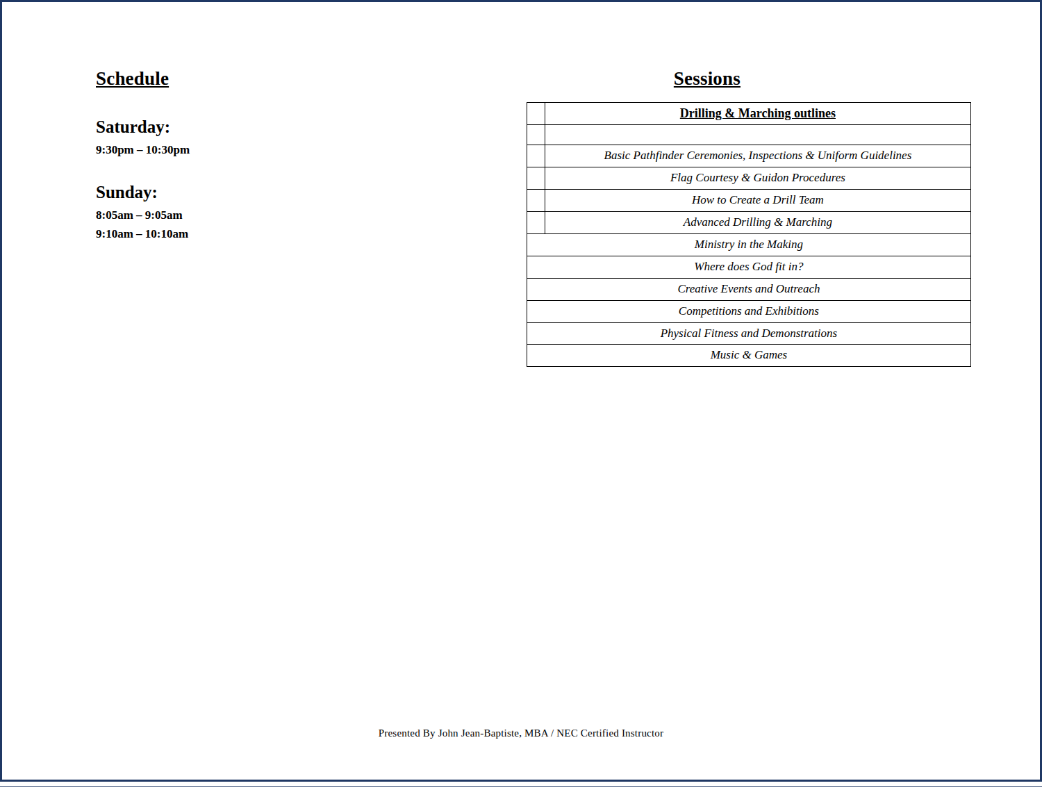Schedule
Saturday:
9:30pm – 10:30pm
Sunday:
8:05am – 9:05am
9:10am – 10:10am
Sessions
| | Drilling & Marching outlines |
| | Basic Pathfinder Ceremonies, Inspections & Uniform Guidelines |
| | Flag Courtesy & Guidon Procedures |
| | How to Create a Drill Team |
| | Advanced Drilling & Marching |
| Ministry in the Making |
| Where does God fit in? |
| Creative Events and Outreach |
| Competitions and Exhibitions |
| Physical Fitness and Demonstrations |
| Music & Games |
Presented By John Jean-Baptiste, MBA / NEC Certified Instructor